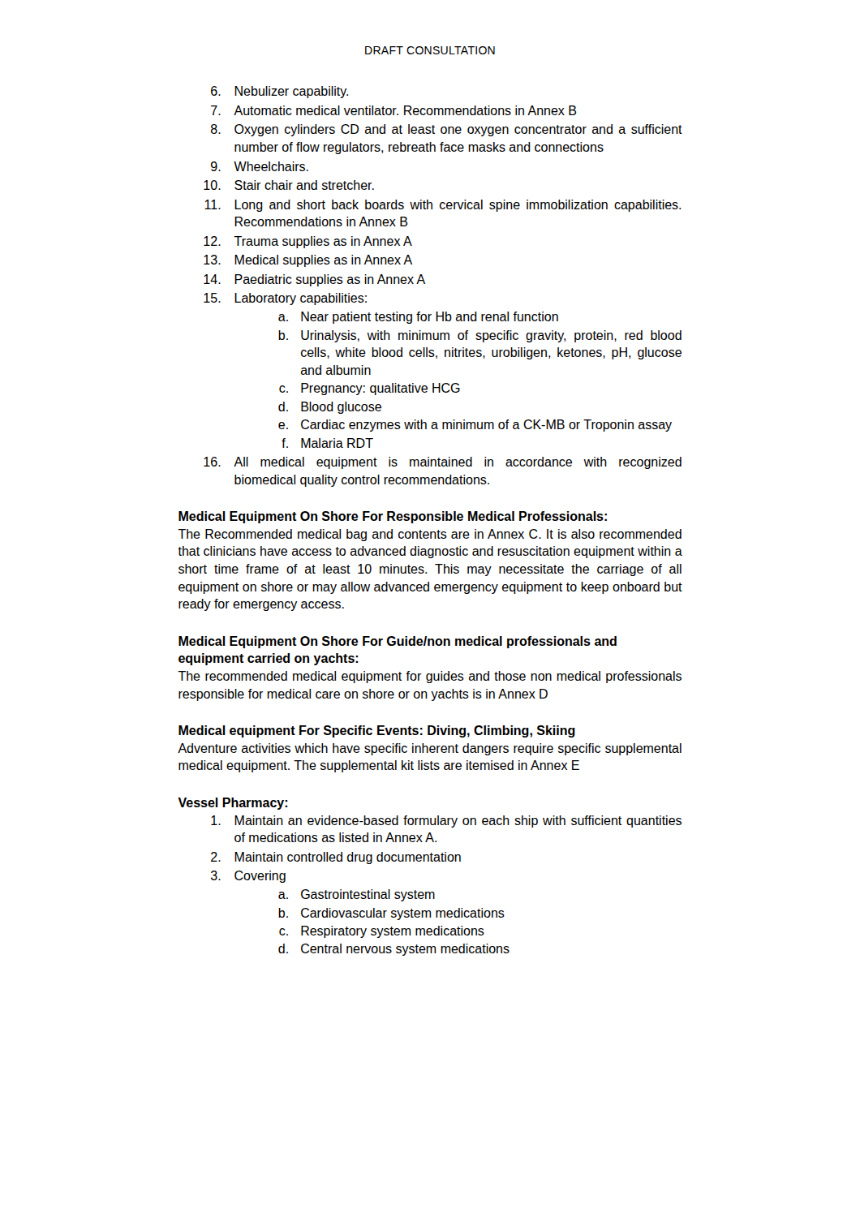DRAFT CONSULTATION
Nebulizer capability.
Automatic medical ventilator. Recommendations in Annex B
Oxygen cylinders CD and at least one oxygen concentrator and a sufficient number of flow regulators, rebreath face masks and connections
Wheelchairs.
Stair chair and stretcher.
Long and short back boards with cervical spine immobilization capabilities. Recommendations in Annex B
Trauma supplies as in Annex A
Medical supplies as in Annex A
Paediatric supplies as in Annex A
Laboratory capabilities:
Near patient testing for Hb and renal function
Urinalysis, with minimum of specific gravity, protein, red blood cells, white blood cells, nitrites, urobiligen, ketones, pH, glucose and albumin
Pregnancy: qualitative HCG
Blood glucose
Cardiac enzymes with a minimum of a CK-MB or Troponin assay
Malaria RDT
All medical equipment is maintained in accordance with recognized biomedical quality control recommendations.
Medical Equipment On Shore For Responsible Medical Professionals:
The Recommended medical bag and contents are in Annex C. It is also recommended that clinicians have access to advanced diagnostic and resuscitation equipment within a short time frame of at least 10 minutes. This may necessitate the carriage of all equipment on shore or may allow advanced emergency equipment to keep onboard but ready for emergency access.
Medical Equipment On Shore For Guide/non medical professionals and equipment carried on yachts:
The recommended medical equipment for guides and those non medical professionals responsible for medical care on shore or on yachts is in Annex D
Medical equipment For Specific Events: Diving, Climbing, Skiing
Adventure activities which have specific inherent dangers require specific supplemental medical equipment. The supplemental kit lists are itemised in Annex E
Vessel Pharmacy:
Maintain an evidence-based formulary on each ship with sufficient quantities of medications as listed in Annex A.
Maintain controlled drug documentation
Covering
Gastrointestinal system
Cardiovascular system medications
Respiratory system medications
Central nervous system medications